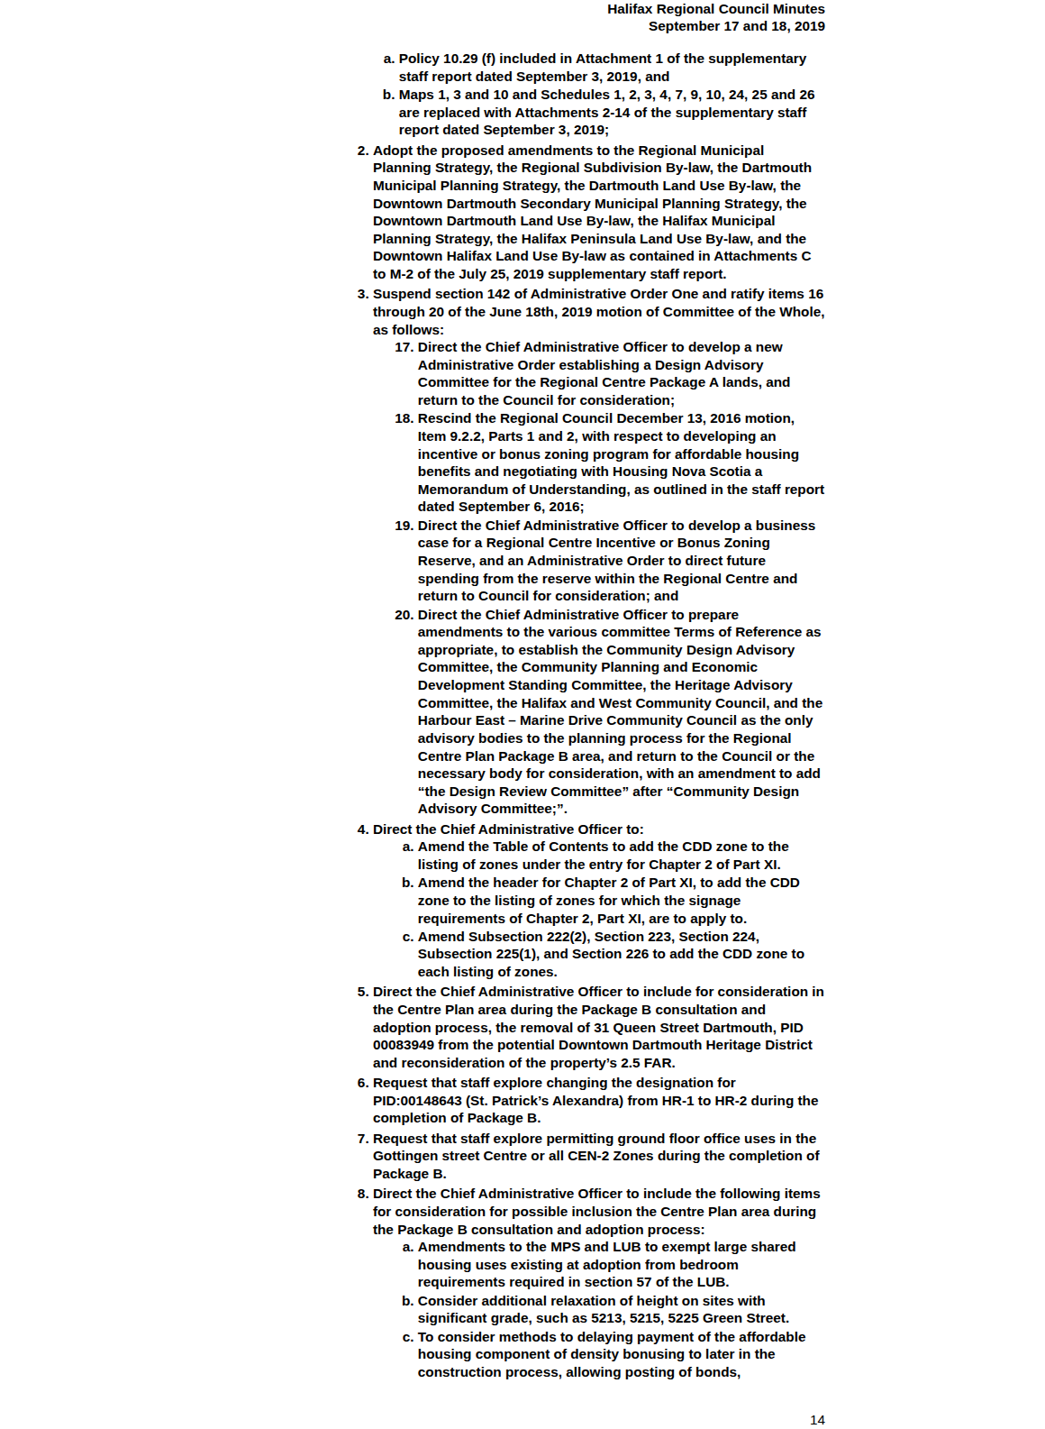Halifax Regional Council Minutes
September 17 and 18, 2019
Policy 10.29 (f) included in Attachment 1 of the supplementary staff report dated September 3, 2019, and
Maps 1, 3 and 10 and Schedules 1, 2, 3, 4, 7, 9, 10, 24, 25 and 26 are replaced with Attachments 2-14 of the supplementary staff report dated September 3, 2019;
Adopt the proposed amendments to the Regional Municipal Planning Strategy, the Regional Subdivision By-law, the Dartmouth Municipal Planning Strategy, the Dartmouth Land Use By-law, the Downtown Dartmouth Secondary Municipal Planning Strategy, the Downtown Dartmouth Land Use By-law, the Halifax Municipal Planning Strategy, the Halifax Peninsula Land Use By-law, and the Downtown Halifax Land Use By-law as contained in Attachments C to M-2 of the July 25, 2019 supplementary staff report.
Suspend section 142 of Administrative Order One and ratify items 16 through 20 of the June 18th, 2019 motion of Committee of the Whole, as follows:
Direct the Chief Administrative Officer to develop a new Administrative Order establishing a Design Advisory Committee for the Regional Centre Package A lands, and return to the Council for consideration;
Rescind the Regional Council December 13, 2016 motion, Item 9.2.2, Parts 1 and 2, with respect to developing an incentive or bonus zoning program for affordable housing benefits and negotiating with Housing Nova Scotia a Memorandum of Understanding, as outlined in the staff report dated September 6, 2016;
Direct the Chief Administrative Officer to develop a business case for a Regional Centre Incentive or Bonus Zoning Reserve, and an Administrative Order to direct future spending from the reserve within the Regional Centre and return to Council for consideration; and
Direct the Chief Administrative Officer to prepare amendments to the various committee Terms of Reference as appropriate, to establish the Community Design Advisory Committee, the Community Planning and Economic Development Standing Committee, the Heritage Advisory Committee, the Halifax and West Community Council, and the Harbour East – Marine Drive Community Council as the only advisory bodies to the planning process for the Regional Centre Plan Package B area, and return to the Council or the necessary body for consideration, with an amendment to add “the Design Review Committee” after “Community Design Advisory Committee;”.
Direct the Chief Administrative Officer to:
Amend the Table of Contents to add the CDD zone to the listing of zones under the entry for Chapter 2 of Part XI.
Amend the header for Chapter 2 of Part XI, to add the CDD zone to the listing of zones for which the signage requirements of Chapter 2, Part XI, are to apply to.
Amend Subsection 222(2), Section 223, Section 224, Subsection 225(1), and Section 226 to add the CDD zone to each listing of zones.
Direct the Chief Administrative Officer to include for consideration in the Centre Plan area during the Package B consultation and adoption process, the removal of 31 Queen Street Dartmouth, PID 00083949 from the potential Downtown Dartmouth Heritage District and reconsideration of the property’s 2.5 FAR.
Request that staff explore changing the designation for PID:00148643 (St. Patrick’s Alexandra) from HR-1 to HR-2 during the completion of Package B.
Request that staff explore permitting ground floor office uses in the Gottingen street Centre or all CEN-2 Zones during the completion of Package B.
Direct the Chief Administrative Officer to include the following items for consideration for possible inclusion the Centre Plan area during the Package B consultation and adoption process:
Amendments to the MPS and LUB to exempt large shared housing uses existing at adoption from bedroom requirements required in section 57 of the LUB.
Consider additional relaxation of height on sites with significant grade, such as 5213, 5215, 5225 Green Street.
To consider methods to delaying payment of the affordable housing component of density bonusing to later in the construction process, allowing posting of bonds,
14